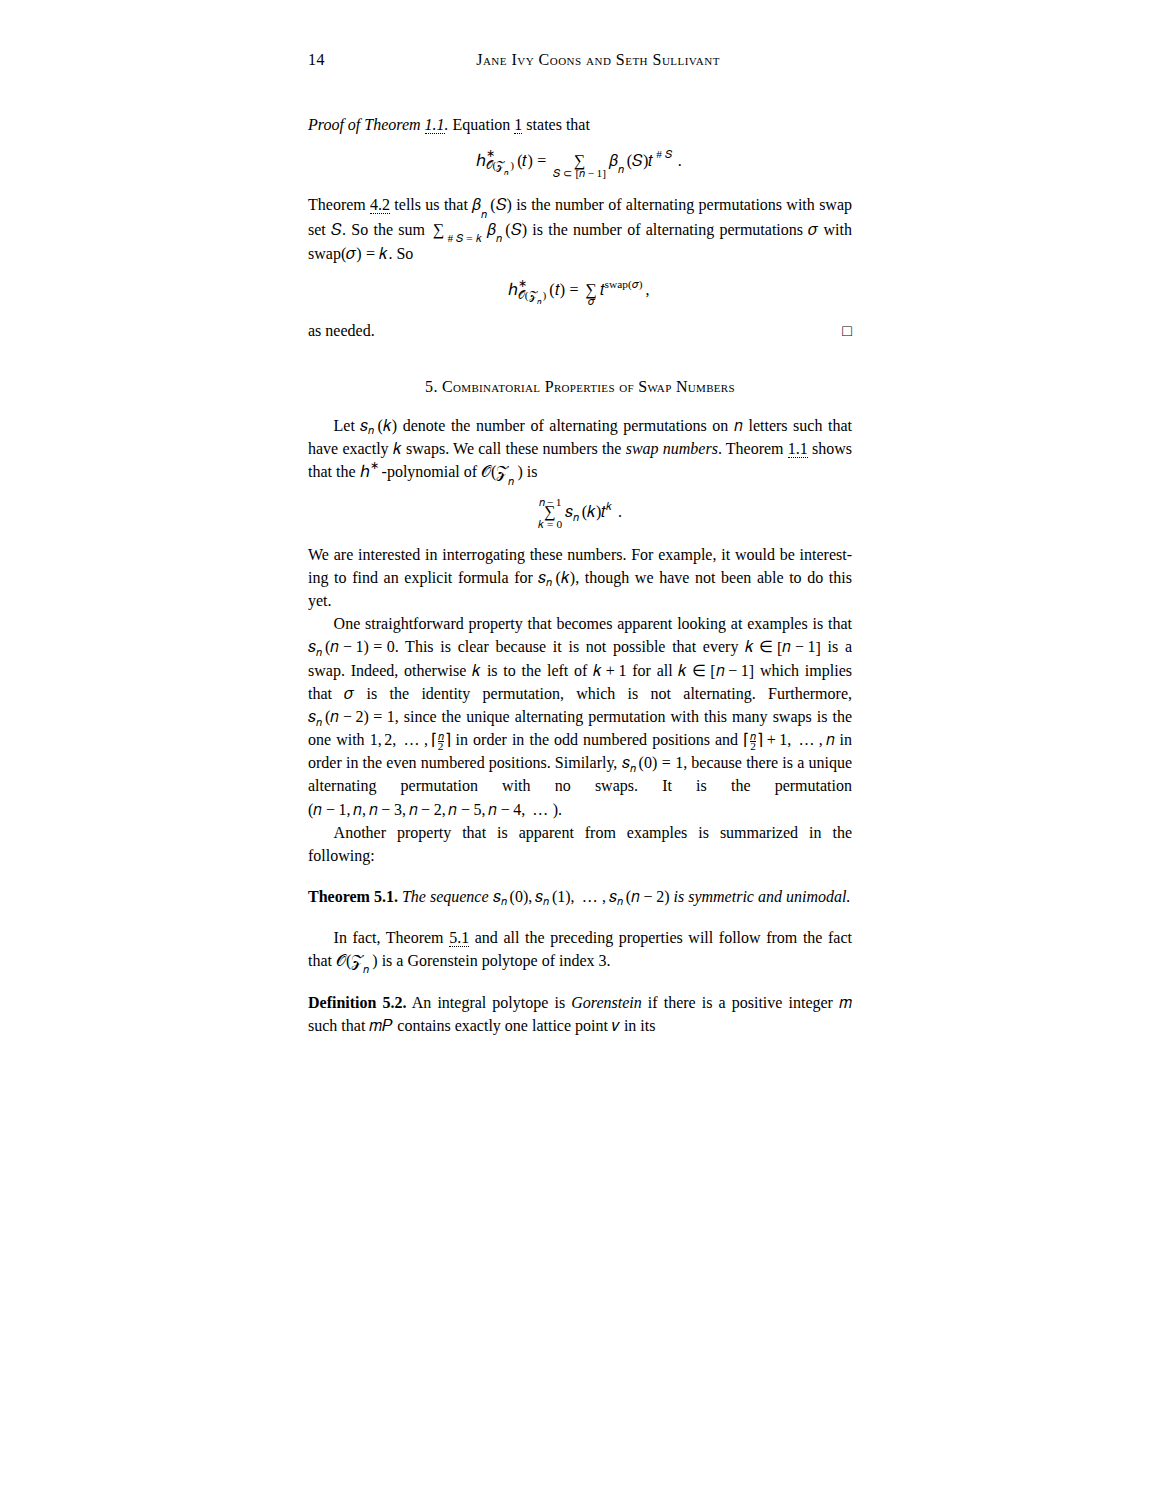14 Jane Ivy Coons and Seth Sullivant
Proof of Theorem 1.1. Equation 1 states that
h𝒪(𝒵n)∗ (t) = ∑ S⊂[n−1] βn(S) t#S .
Theorem 4.2 tells us that βn(S) is the number of alternating permutations with swap set S. So the sum ∑#S=kβn(S) is the number of alternating permutations σ with swap(σ)=k. So
h𝒪(𝒵n)∗ (t) = ∑σ tswap(σ) ,
as needed. □
5. Combinatorial Properties of Swap Numbers
Let sn(k) denote the number of alternating permutations on n letters such that have exactly k swaps. We call these numbers the swap numbers. Theorem 1.1 shows that the h∗-polynomial of 𝒪(𝒵n) is
∑ k=0 n−1 sn(k) tk .
We are interested in interrogating these numbers. For example, it would be interesting to find an explicit formula for sn(k), though we have not been able to do this yet.
One straightforward property that becomes apparent looking at examples is that sn(n−1)=0. This is clear because it is not possible that every k∈[n−1] is a swap. Indeed, otherwise k is to the left of k+1 for all k∈[n−1] which implies that σ is the identity permutation, which is not alternating. Furthermore, sn(n−2)=1, since the unique alternating permutation with this many swaps is the one with 1,2,…,⌈n2⌉ in order in the odd numbered positions and ⌈n2⌉+1,…,n in order in the even numbered positions. Similarly, sn(0)=1, because there is a unique alternating permutation with no swaps. It is the permutation (n−1,n,n−3,n−2,n−5,n−4,…).
Another property that is apparent from examples is summarized in the following:
Theorem 5.1. The sequence sn(0),sn(1),…,sn(n−2) is symmetric and unimodal.
In fact, Theorem 5.1 and all the preceding properties will follow from the fact that 𝒪(𝒵n) is a Gorenstein polytope of index 3.
Definition 5.2. An integral polytope is Gorenstein if there is a positive integer m such that mP contains exactly one lattice point v in its